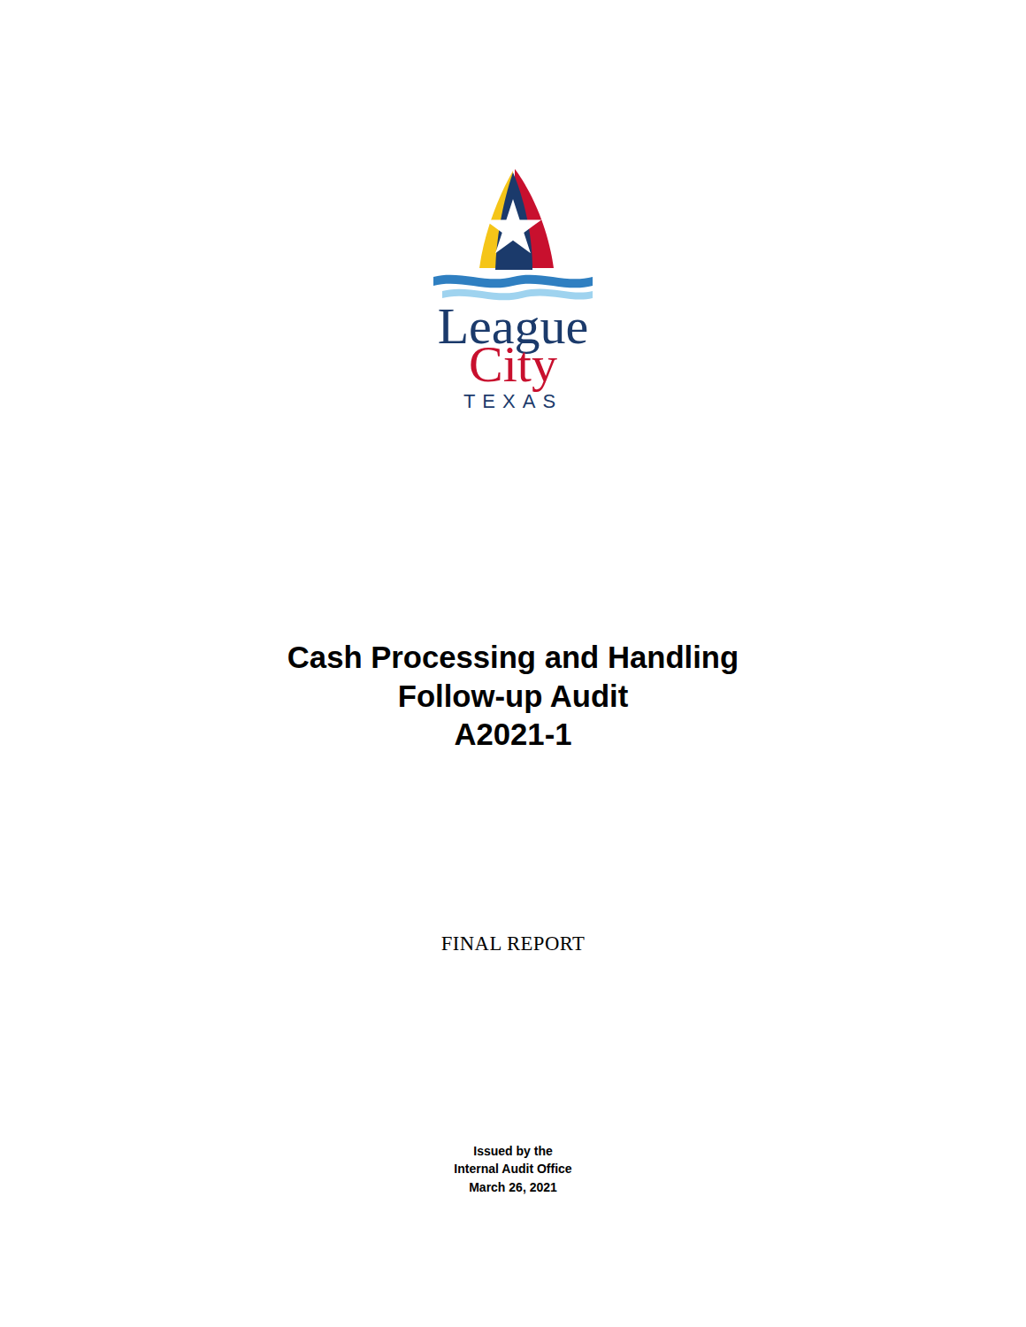League League City TEXAS
Cash Processing and Handling
Follow-up Audit
A2021-1
FINAL REPORT
Issued by the
Internal Audit Office
March 26, 2021